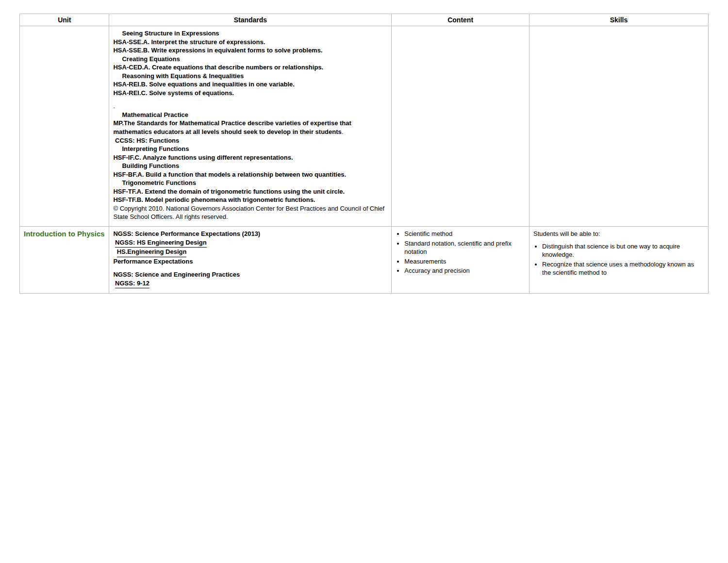| Unit | Standards | Content | Skills |
| --- | --- | --- | --- |
| | Seeing Structure in Expressions HSA-SSE.A. Interpret the structure of expressions. HSA-SSE.B. Write expressions in equivalent forms to solve problems. Creating Equations HSA-CED.A. Create equations that describe numbers or relationships. Reasoning with Equations & Inequalities HSA-REI.B. Solve equations and inequalities in one variable. HSA-REI.C. Solve systems of equations. . Mathematical Practice MP.The Standards for Mathematical Practice describe varieties of expertise that mathematics educators at all levels should seek to develop in their students . CCSS: HS: Functions Interpreting Functions HSF-IF.C. Analyze functions using different representations. Building Functions HSF-BF.A. Build a function that models a relationship between two quantities. Trigonometric Functions HSF-TF.A. Extend the domain of trigonometric functions using the unit circle. HSF-TF.B. Model periodic phenomena with trigonometric functions. © Copyright 2010. National Governors Association Center for Best Practices and Council of Chief State School Officers. All rights reserved. | | |
| Introduction to Physics | NGSS: Science Performance Expectations (2013) NGSS: HS Engineering Design HS.Engineering Design Performance Expectations NGSS: Science and Engineering Practices NGSS: 9-12 | Scientific method Standard notation, scientific and prefix notation Measurements Accuracy and precision | Students will be able to: Distinguish that science is but one way to acquire knowledge. Recognize that science uses a methodology known as the scientific method to |